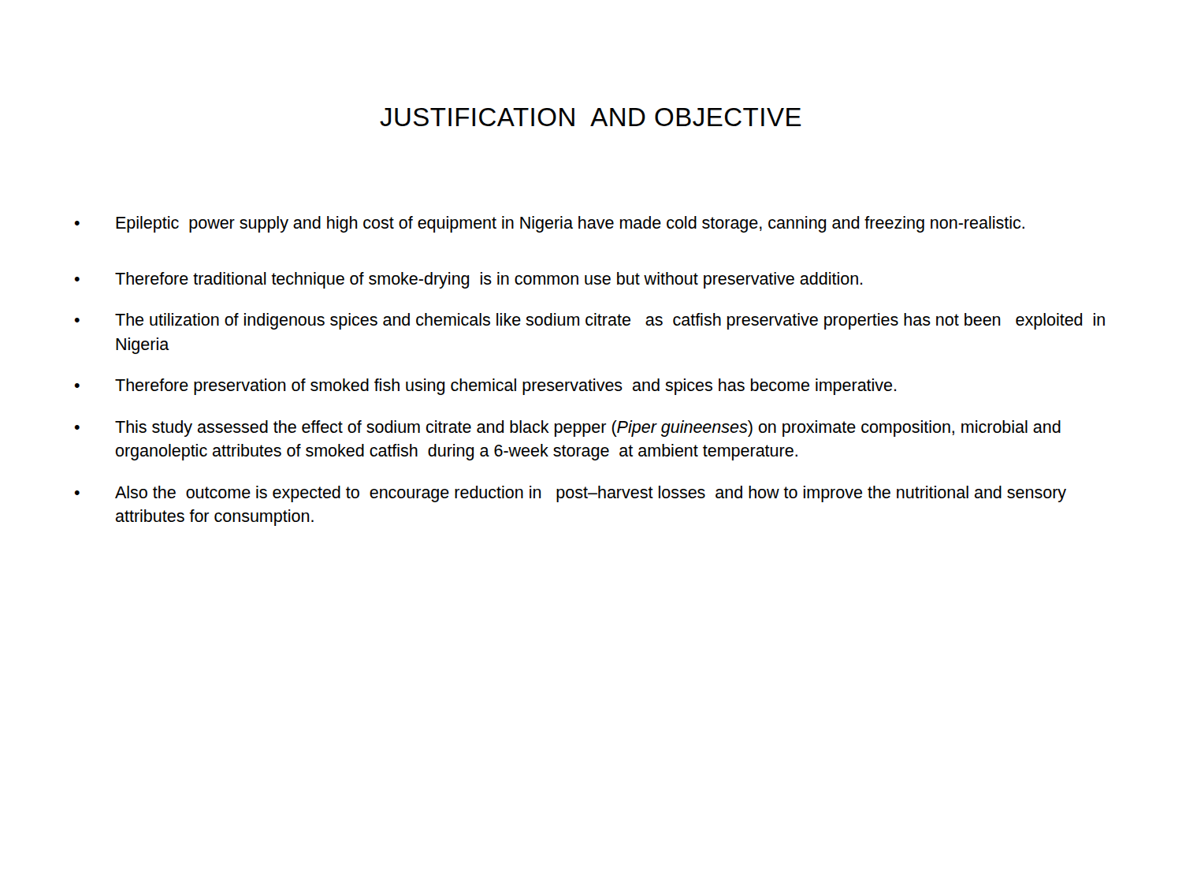JUSTIFICATION AND OBJECTIVE
Epileptic power supply and high cost of equipment in Nigeria have made cold storage, canning and freezing non-realistic.
Therefore traditional technique of smoke-drying is in common use but without preservative addition.
The utilization of indigenous spices and chemicals like sodium citrate as catfish preservative properties has not been exploited in Nigeria
Therefore preservation of smoked fish using chemical preservatives and spices has become imperative.
This study assessed the effect of sodium citrate and black pepper (Piper guineenses) on proximate composition, microbial and organoleptic attributes of smoked catfish during a 6-week storage at ambient temperature.
Also the outcome is expected to encourage reduction in post–harvest losses and how to improve the nutritional and sensory attributes for consumption.